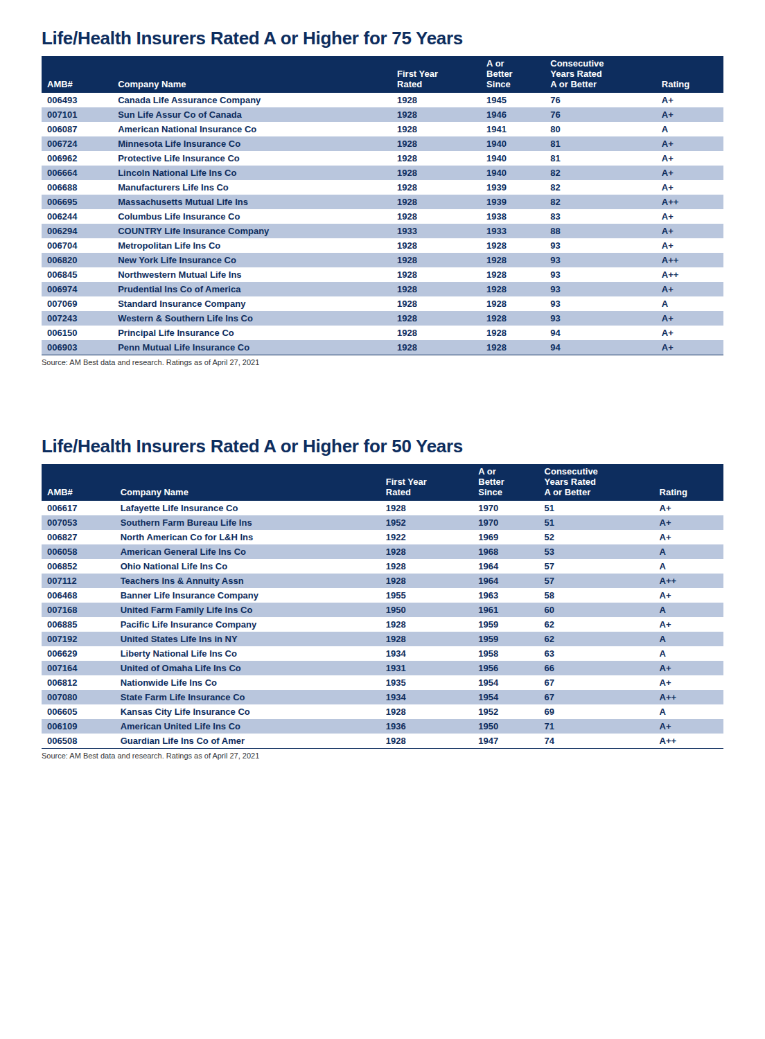Life/Health Insurers Rated A or Higher for 75 Years
| AMB# | Company Name | First Year Rated | A or Better Since | Consecutive Years Rated A or Better | Rating |
| --- | --- | --- | --- | --- | --- |
| 006493 | Canada Life Assurance Company | 1928 | 1945 | 76 | A+ |
| 007101 | Sun Life Assur Co of Canada | 1928 | 1946 | 76 | A+ |
| 006087 | American National Insurance Co | 1928 | 1941 | 80 | A |
| 006724 | Minnesota Life Insurance Co | 1928 | 1940 | 81 | A+ |
| 006962 | Protective Life Insurance Co | 1928 | 1940 | 81 | A+ |
| 006664 | Lincoln National Life Ins Co | 1928 | 1940 | 82 | A+ |
| 006688 | Manufacturers Life Ins Co | 1928 | 1939 | 82 | A+ |
| 006695 | Massachusetts Mutual Life Ins | 1928 | 1939 | 82 | A++ |
| 006244 | Columbus Life Insurance Co | 1928 | 1938 | 83 | A+ |
| 006294 | COUNTRY Life Insurance Company | 1933 | 1933 | 88 | A+ |
| 006704 | Metropolitan Life Ins Co | 1928 | 1928 | 93 | A+ |
| 006820 | New York Life Insurance Co | 1928 | 1928 | 93 | A++ |
| 006845 | Northwestern Mutual Life Ins | 1928 | 1928 | 93 | A++ |
| 006974 | Prudential Ins Co of America | 1928 | 1928 | 93 | A+ |
| 007069 | Standard Insurance Company | 1928 | 1928 | 93 | A |
| 007243 | Western & Southern Life Ins Co | 1928 | 1928 | 93 | A+ |
| 006150 | Principal Life Insurance Co | 1928 | 1928 | 94 | A+ |
| 006903 | Penn Mutual Life Insurance Co | 1928 | 1928 | 94 | A+ |
Source: AM Best data and research. Ratings as of April 27, 2021
Life/Health Insurers Rated A or Higher for 50 Years
| AMB# | Company Name | First Year Rated | A or Better Since | Consecutive Years Rated A or Better | Rating |
| --- | --- | --- | --- | --- | --- |
| 006617 | Lafayette Life Insurance Co | 1928 | 1970 | 51 | A+ |
| 007053 | Southern Farm Bureau Life Ins | 1952 | 1970 | 51 | A+ |
| 006827 | North American Co for L&H Ins | 1922 | 1969 | 52 | A+ |
| 006058 | American General Life Ins Co | 1928 | 1968 | 53 | A |
| 006852 | Ohio National Life Ins Co | 1928 | 1964 | 57 | A |
| 007112 | Teachers Ins & Annuity Assn | 1928 | 1964 | 57 | A++ |
| 006468 | Banner Life Insurance Company | 1955 | 1963 | 58 | A+ |
| 007168 | United Farm Family Life Ins Co | 1950 | 1961 | 60 | A |
| 006885 | Pacific Life Insurance Company | 1928 | 1959 | 62 | A+ |
| 007192 | United States Life Ins in NY | 1928 | 1959 | 62 | A |
| 006629 | Liberty National Life Ins Co | 1934 | 1958 | 63 | A |
| 007164 | United of Omaha Life Ins Co | 1931 | 1956 | 66 | A+ |
| 006812 | Nationwide Life Ins Co | 1935 | 1954 | 67 | A+ |
| 007080 | State Farm Life Insurance Co | 1934 | 1954 | 67 | A++ |
| 006605 | Kansas City Life Insurance Co | 1928 | 1952 | 69 | A |
| 006109 | American United Life Ins Co | 1936 | 1950 | 71 | A+ |
| 006508 | Guardian Life Ins Co of Amer | 1928 | 1947 | 74 | A++ |
Source: AM Best data and research. Ratings as of April 27, 2021